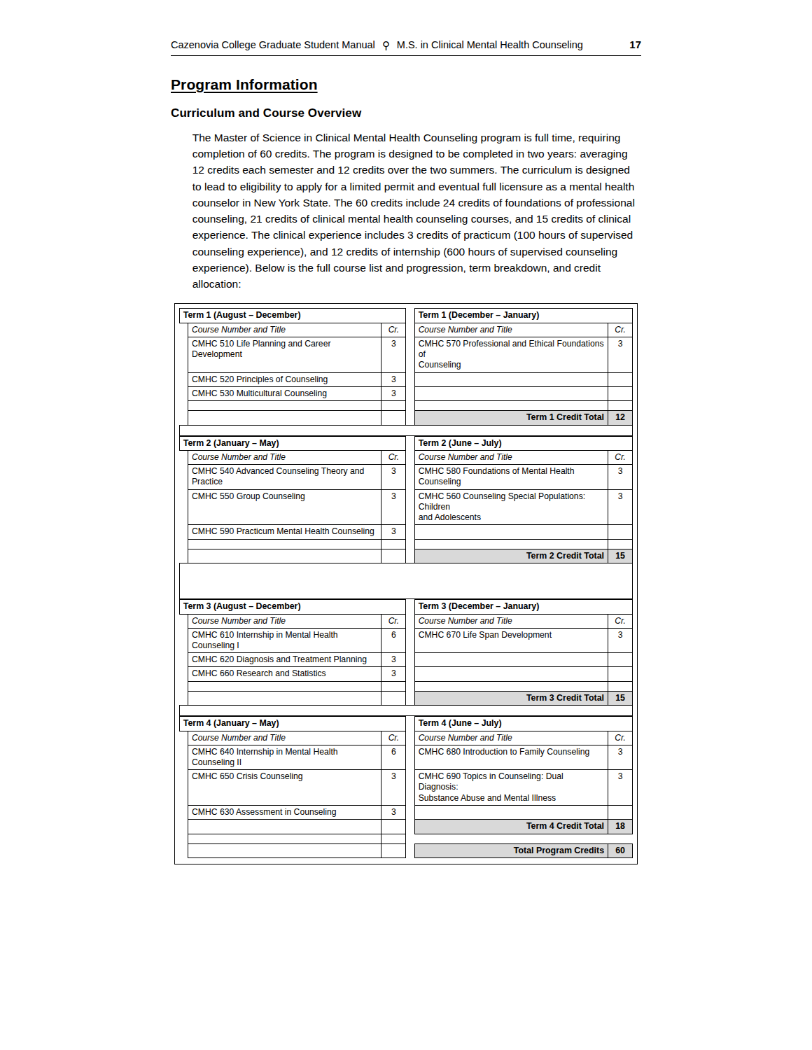Cazenovia College Graduate Student Manual ⚲ M.S. in Clinical Mental Health Counseling
17
Program Information
Curriculum and Course Overview
The Master of Science in Clinical Mental Health Counseling program is full time, requiring completion of 60 credits. The program is designed to be completed in two years: averaging 12 credits each semester and 12 credits over the two summers. The curriculum is designed to lead to eligibility to apply for a limited permit and eventual full licensure as a mental health counselor in New York State. The 60 credits include 24 credits of foundations of professional counseling, 21 credits of clinical mental health counseling courses, and 15 credits of clinical experience. The clinical experience includes 3 credits of practicum (100 hours of supervised counseling experience), and 12 credits of internship (600 hours of supervised counseling experience). Below is the full course list and progression, term breakdown, and credit allocation:
| Term 1 (August – December) | | Term 1 (December – January) |
| | Course Number and Title | Cr. | | Course Number and Title | Cr. |
| | CMHC 510 Life Planning and Career Development | 3 | | CMHC 570 Professional and Ethical Foundations of Counseling | 3 |
| | CMHC 520 Principles of Counseling | 3 | | | |
| | CMHC 530 Multicultural Counseling | 3 | | | |
| | | | | Term 1 Credit Total | 12 |
| Term 2 (January – May) | | Term 2 (June – July) |
| | Course Number and Title | Cr. | | Course Number and Title | Cr. |
| | CMHC 540 Advanced Counseling Theory and Practice | 3 | | CMHC 580 Foundations of Mental Health Counseling | 3 |
| | CMHC 550 Group Counseling | 3 | | CMHC 560 Counseling Special Populations: Children and Adolescents | 3 |
| | CMHC 590 Practicum Mental Health Counseling | 3 | | | |
| | | | | Term 2 Credit Total | 15 |
| Term 3 (August – December) | | Term 3 (December – January) |
| | Course Number and Title | Cr. | | Course Number and Title | Cr. |
| | CMHC 610 Internship in Mental Health Counseling I | 6 | | CMHC 670 Life Span Development | 3 |
| | CMHC 620 Diagnosis and Treatment Planning | 3 | | | |
| | CMHC 660 Research and Statistics | 3 | | | |
| | | | | Term 3 Credit Total | 15 |
| Term 4 (January – May) | | Term 4 (June – July) |
| | Course Number and Title | Cr. | | Course Number and Title | Cr. |
| | CMHC 640 Internship in Mental Health Counseling II | 6 | | CMHC 680 Introduction to Family Counseling | 3 |
| | CMHC 650 Crisis Counseling | 3 | | CMHC 690 Topics in Counseling: Dual Diagnosis: Substance Abuse and Mental Illness | 3 |
| | CMHC 630 Assessment in Counseling | 3 | | | |
| | | | | Term 4 Credit Total | 18 |
| | | | | Total Program Credits | 60 |